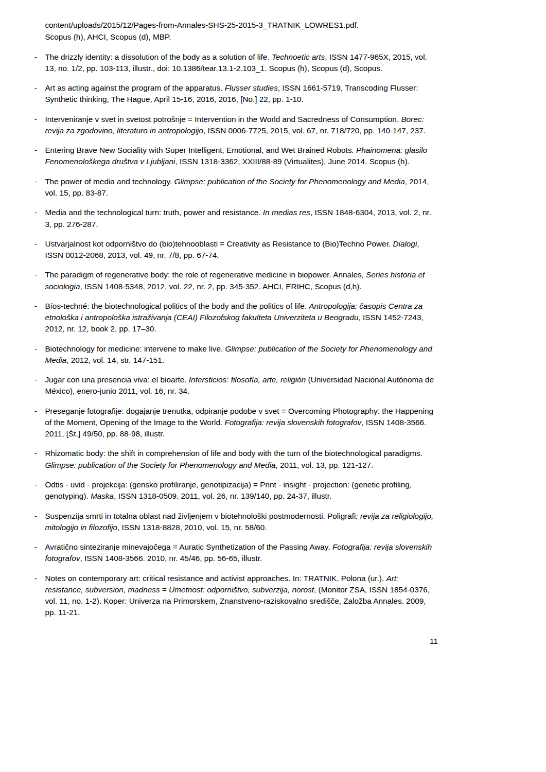content/uploads/2015/12/Pages-from-Annales-SHS-25-2015-3_TRATNIK_LOWRES1.pdf.
Scopus (h), AHCI, Scopus (d), MBP.
The drizzly identity: a dissolution of the body as a solution of life. Technoetic arts, ISSN 1477-965X, 2015, vol. 13, no. 1/2, pp. 103-113, illustr., doi: 10.1386/tear.13.1-2.103_1. Scopus (h), Scopus (d), Scopus.
Art as acting against the program of the apparatus. Flusser studies, ISSN 1661-5719, Transcoding Flusser: Synthetic thinking, The Hague, April 15-16, 2016, 2016, [No.] 22, pp. 1-10.
Interveniranje v svet in svetost potrošnje = Intervention in the World and Sacredness of Consumption. Borec: revija za zgodovino, literaturo in antropologijo, ISSN 0006-7725, 2015, vol. 67, nr. 718/720, pp. 140-147, 237.
Entering Brave New Sociality with Super Intelligent, Emotional, and Wet Brained Robots. Phainomena: glasilo Fenomenološkega društva v Ljubljani, ISSN 1318-3362, XXIII/88-89 (Virtualites), June 2014. Scopus (h).
The power of media and technology. Glimpse: publication of the Society for Phenomenology and Media, 2014, vol. 15, pp. 83-87.
Media and the technological turn: truth, power and resistance. In medias res, ISSN 1848-6304, 2013, vol. 2, nr. 3, pp. 276-287.
Ustvarjalnost kot odporništvo do (bio)tehnooblasti = Creativity as Resistance to (Bio)Techno Power. Dialogi, ISSN 0012-2068, 2013, vol. 49, nr. 7/8, pp. 67-74.
The paradigm of regenerative body: the role of regenerative medicine in biopower. Annales, Series historia et sociologia, ISSN 1408-5348, 2012, vol. 22, nr. 2, pp. 345-352. AHCI, ERIHC, Scopus (d,h).
Bíos-techné: the biotechnological politics of the body and the politics of life. Antropologija: časopis Centra za etnološka i antropološka istraživanja (CEAI) Filozofskog fakulteta Univerziteta u Beogradu, ISSN 1452-7243, 2012, nr. 12, book 2, pp. 17–30.
Biotechnology for medicine: intervene to make live. Glimpse: publication of the Society for Phenomenology and Media, 2012, vol. 14, str. 147-151.
Jugar con una presencia viva: el bioarte. Intersticios: filosofía, arte, religión (Universidad Nacional Autónoma de México), enero-junio 2011, vol. 16, nr. 34.
Preseganje fotografije: dogajanje trenutka, odpiranje podobe v svet = Overcoming Photography: the Happening of the Moment, Opening of the Image to the World. Fotografija: revija slovenskih fotografov, ISSN 1408-3566. 2011, [Št.] 49/50, pp. 88-98, illustr.
Rhizomatic body: the shift in comprehension of life and body with the turn of the biotechnological paradigms. Glimpse: publication of the Society for Phenomenology and Media, 2011, vol. 13, pp. 121-127.
Odtis - uvid - projekcija: (gensko profiliranje, genotipizacija) = Print - insight - projection: (genetic profiling, genotyping). Maska, ISSN 1318-0509. 2011, vol. 26, nr. 139/140, pp. 24-37, illustr.
Suspenzija smrti in totalna oblast nad življenjem v biotehnološki postmodernosti. Poligrafi: revija za religiologijo, mitologijo in filozofijo, ISSN 1318-8828, 2010, vol. 15, nr. 58/60.
Avratično sinteziranje minevajočega = Auratic Synthetization of the Passing Away. Fotografija: revija slovenskih fotografov, ISSN 1408-3566. 2010, nr. 45/46, pp. 56-65, illustr.
Notes on contemporary art: critical resistance and activist approaches. In: TRATNIK, Polona (ur.). Art: resistance, subversion, madness = Umetnost: odporništvo, subverzija, norost, (Monitor ZSA, ISSN 1854-0376, vol. 11, no. 1-2). Koper: Univerza na Primorskem, Znanstveno-raziskovalno središče, Založba Annales. 2009, pp. 11-21.
11